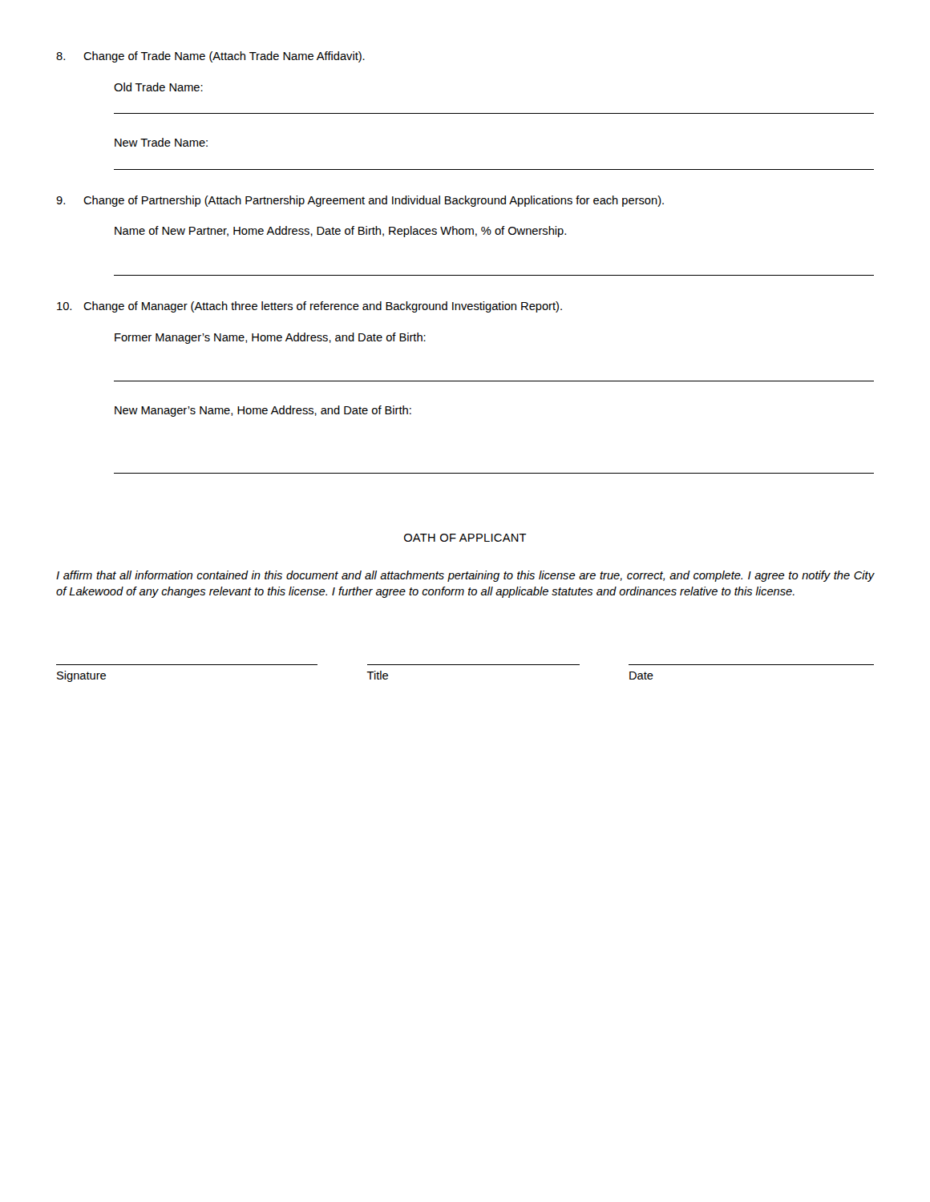8. Change of Trade Name (Attach Trade Name Affidavit).
Old Trade Name:
New Trade Name:
9. Change of Partnership (Attach Partnership Agreement and Individual Background Applications for each person).
Name of New Partner, Home Address, Date of Birth, Replaces Whom, % of Ownership.
10. Change of Manager (Attach three letters of reference and Background Investigation Report).
Former Manager’s Name, Home Address, and Date of Birth:
New Manager’s Name, Home Address, and Date of Birth:
OATH OF APPLICANT
I affirm that all information contained in this document and all attachments pertaining to this license are true, correct, and complete. I agree to notify the City of Lakewood of any changes relevant to this license. I further agree to conform to all applicable statutes and ordinances relative to this license.
| Signature | | Title | | Date |